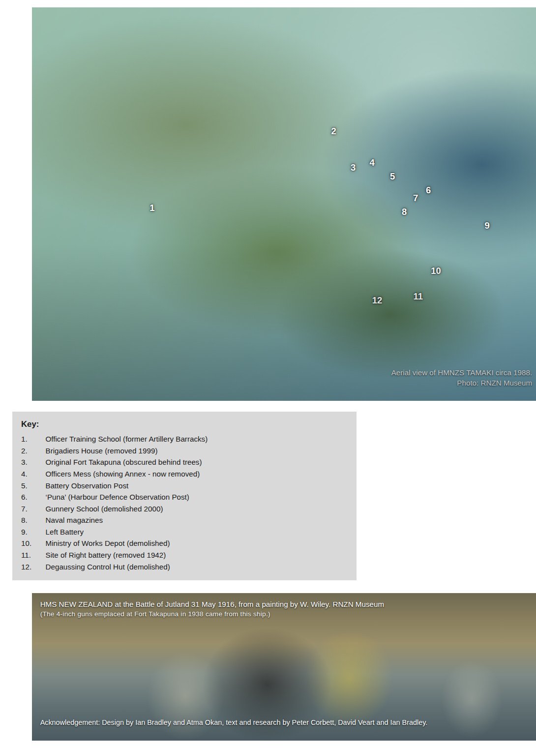1 2 3 4 5 6 7 8 9 10 11 12
Aerial view of HMNZS TAMAKI circa 1988.
Photo: RNZN Museum
Key:
1. Officer Training School (former Artillery Barracks)
2. Brigadiers House (removed 1999)
3. Original Fort Takapuna (obscured behind trees)
4. Officers Mess (showing Annex - now removed)
5. Battery Observation Post
6.‘Puna’ (Harbour Defence Observation Post)
7. Gunnery School (demolished 2000)
8. Naval magazines
9. Left Battery
10. Ministry of Works Depot (demolished)
11. Site of Right battery (removed 1942)
12. Degaussing Control Hut (demolished)
HMS NEW ZEALAND at the Battle of Jutland 31 May 1916, from a painting by W. Wiley. RNZN Museum (The 4-inch guns emplaced at Fort Takapuna in 1938 came from this ship.)
Acknowledgement: Design by Ian Bradley and Atma Okan, text and research by Peter Corbett, David Veart and Ian Bradley.